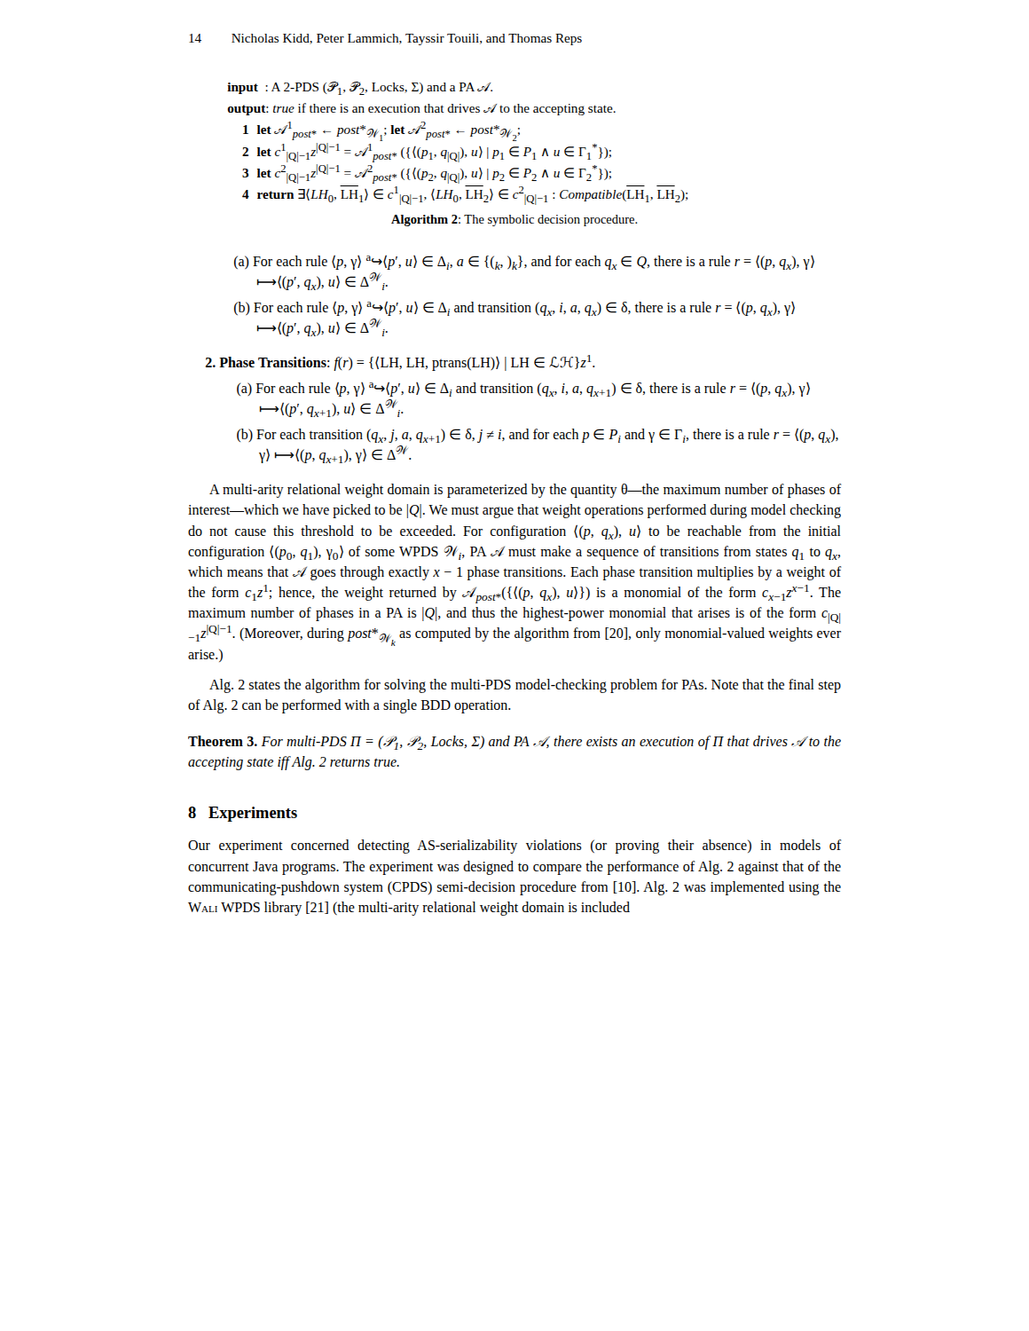14 Nicholas Kidd, Peter Lammich, Tayssir Touili, and Thomas Reps
input : A 2-PDS (𝒫1, 𝒫2, Locks, Σ) and a PA 𝒜.
output: true if there is an execution that drives 𝒜 to the accepting state.
1 let 𝒜1post* ← post*𝒲1; let 𝒜2post* ← post*𝒲2;
2 let c1|Q|−1z|Q|−1 = 𝒜1post* ({⟨(p1, q|Q|), u⟩ | p1 ∈ P1 ∧ u ∈ Γ1*});
3 let c2|Q|−1z|Q|−1 = 𝒜2post* ({⟨(p2, q|Q|), u⟩ | p2 ∈ P2 ∧ u ∈ Γ2*});
4 return ∃⟨LH0, LH1⟩ ∈ c1|Q|−1, ⟨LH0, LH2⟩ ∈ c2|Q|−1 : Compatible(LH1, LH2);
Algorithm 2: The symbolic decision procedure.
(a) For each rule ⟨p, γ⟩ a↪⟨p′, u⟩ ∈ Δi, a ∈ {(k, )k}, and for each qx ∈ Q, there is a rule r = ⟨(p, qx), γ⟩ ⟼⟨(p′, qx), u⟩ ∈ Δ𝒲i.
(b) For each rule ⟨p, γ⟩ a↪⟨p′, u⟩ ∈ Δi and transition (qx, i, a, qx) ∈ δ, there is a rule r = ⟨(p, qx), γ⟩ ⟼⟨(p′, qx), u⟩ ∈ Δ𝒲i.
2. Phase Transitions: f(r) = {⟨LH, LH, ptrans(LH)⟩ | LH ∈ ℒℋ}z1.
(a) For each rule ⟨p, γ⟩ a↪⟨p′, u⟩ ∈ Δi and transition (qx, i, a, qx+1) ∈ δ, there is a rule r = ⟨(p, qx), γ⟩ ⟼⟨(p′, qx+1), u⟩ ∈ Δ𝒲i.
(b) For each transition (qx, j, a, qx+1) ∈ δ, j ≠ i, and for each p ∈ Pi and γ ∈ Γi, there is a rule r = ⟨(p, qx), γ⟩ ⟼⟨(p, qx+1), γ⟩ ∈ Δ𝒲.
A multi-arity relational weight domain is parameterized by the quantity θ—the maximum number of phases of interest—which we have picked to be |Q|. We must argue that weight operations performed during model checking do not cause this threshold to be exceeded. For configuration ⟨(p, qx), u⟩ to be reachable from the initial configuration ⟨(p0, q1), γ0⟩ of some WPDS 𝒲i, PA 𝒜 must make a sequence of transitions from states q1 to qx, which means that 𝒜 goes through exactly x − 1 phase transitions. Each phase transition multiplies by a weight of the form c1z1; hence, the weight returned by 𝒜post*({⟨(p, qx), u⟩}) is a monomial of the form cx−1zx−1. The maximum number of phases in a PA is |Q|, and thus the highest-power monomial that arises is of the form c|Q|−1z|Q|−1. (Moreover, during post*𝒲k as computed by the algorithm from [20], only monomial-valued weights ever arise.)
Alg. 2 states the algorithm for solving the multi-PDS model-checking problem for PAs. Note that the final step of Alg. 2 can be performed with a single BDD operation.
Theorem 3. For multi-PDS Π = (𝒫1, 𝒫2, Locks, Σ) and PA 𝒜, there exists an execution of Π that drives 𝒜 to the accepting state iff Alg. 2 returns true.
8 Experiments
Our experiment concerned detecting AS-serializability violations (or proving their absence) in models of concurrent Java programs. The experiment was designed to compare the performance of Alg. 2 against that of the communicating-pushdown system (CPDS) semi-decision procedure from [10]. Alg. 2 was implemented using the Wali WPDS library [21] (the multi-arity relational weight domain is included